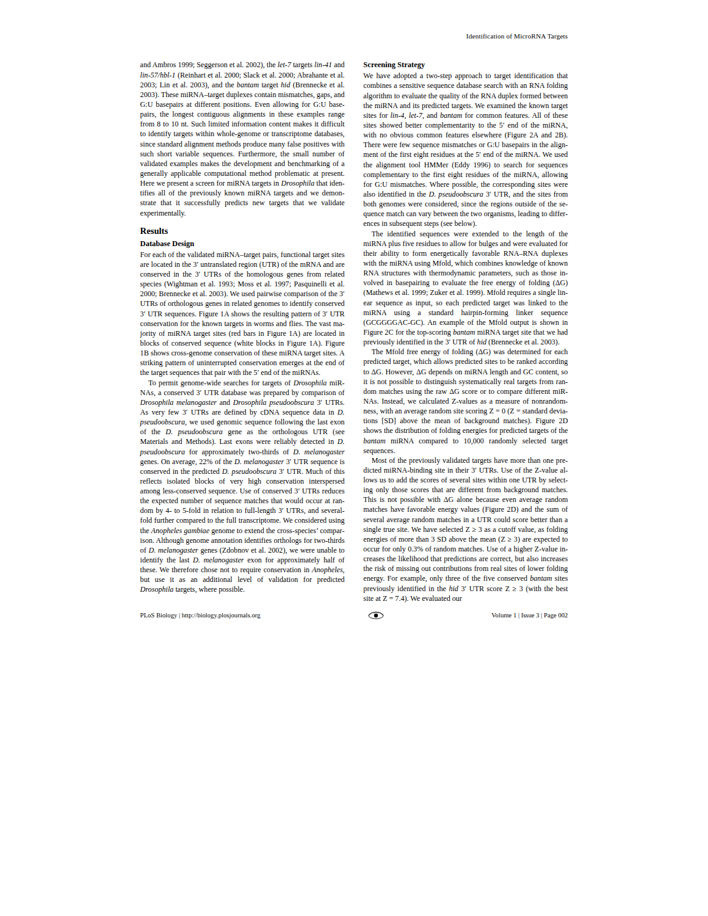Identification of MicroRNA Targets
and Ambros 1999; Seggerson et al. 2002), the let-7 targets lin-41 and lin-57/hbl-1 (Reinhart et al. 2000; Slack et al. 2000; Abrahante et al. 2003; Lin et al. 2003), and the bantam target hid (Brennecke et al. 2003). These miRNA–target duplexes contain mismatches, gaps, and G:U basepairs at different positions. Even allowing for G:U basepairs, the longest contiguous alignments in these examples range from 8 to 10 nt. Such limited information content makes it difficult to identify targets within whole-genome or transcriptome databases, since standard alignment methods produce many false positives with such short variable sequences. Furthermore, the small number of validated examples makes the development and benchmarking of a generally applicable computational method problematic at present. Here we present a screen for miRNA targets in Drosophila that identifies all of the previously known miRNA targets and we demonstrate that it successfully predicts new targets that we validate experimentally.
Results
Database Design
For each of the validated miRNA–target pairs, functional target sites are located in the 3′ untranslated region (UTR) of the mRNA and are conserved in the 3′ UTRs of the homologous genes from related species (Wightman et al. 1993; Moss et al. 1997; Pasquinelli et al. 2000; Brennecke et al. 2003). We used pairwise comparison of the 3′ UTRs of orthologous genes in related genomes to identify conserved 3′ UTR sequences. Figure 1A shows the resulting pattern of 3′ UTR conservation for the known targets in worms and flies. The vast majority of miRNA target sites (red bars in Figure 1A) are located in blocks of conserved sequence (white blocks in Figure 1A). Figure 1B shows cross-genome conservation of these miRNA target sites. A striking pattern of uninterrupted conservation emerges at the end of the target sequences that pair with the 5′ end of the miRNAs.
To permit genome-wide searches for targets of Drosophila miRNAs, a conserved 3′ UTR database was prepared by comparison of Drosophila melanogaster and Drosophila pseudoobscura 3′ UTRs. As very few 3′ UTRs are defined by cDNA sequence data in D. pseudoobscura, we used genomic sequence following the last exon of the D. pseudoobscura gene as the orthologous UTR (see Materials and Methods). Last exons were reliably detected in D. pseudoobscura for approximately two-thirds of D. melanogaster genes. On average, 22% of the D. melanogaster 3′ UTR sequence is conserved in the predicted D. pseudoobscura 3′ UTR. Much of this reflects isolated blocks of very high conservation interspersed among less-conserved sequence. Use of conserved 3′ UTRs reduces the expected number of sequence matches that would occur at random by 4- to 5-fold in relation to full-length 3′ UTRs, and severalfold further compared to the full transcriptome. We considered using the Anopheles gambiae genome to extend the cross-species’ comparison. Although genome annotation identifies orthologs for two-thirds of D. melanogaster genes (Zdobnov et al. 2002), we were unable to identify the last D. melanogaster exon for approximately half of these. We therefore chose not to require conservation in Anopheles, but use it as an additional level of validation for predicted Drosophila targets, where possible.
Screening Strategy
We have adopted a two-step approach to target identification that combines a sensitive sequence database search with an RNA folding algorithm to evaluate the quality of the RNA duplex formed between the miRNA and its predicted targets. We examined the known target sites for lin-4, let-7, and bantam for common features. All of these sites showed better complementarity to the 5′ end of the miRNA, with no obvious common features elsewhere (Figure 2A and 2B). There were few sequence mismatches or G:U basepairs in the alignment of the first eight residues at the 5′ end of the miRNA. We used the alignment tool HMMer (Eddy 1996) to search for sequences complementary to the first eight residues of the miRNA, allowing for G:U mismatches. Where possible, the corresponding sites were also identified in the D. pseudoobscura 3′ UTR, and the sites from both genomes were considered, since the regions outside of the sequence match can vary between the two organisms, leading to differences in subsequent steps (see below).
The identified sequences were extended to the length of the miRNA plus five residues to allow for bulges and were evaluated for their ability to form energetically favorable RNA–RNA duplexes with the miRNA using Mfold, which combines knowledge of known RNA structures with thermodynamic parameters, such as those involved in basepairing to evaluate the free energy of folding (ΔG) (Mathews et al. 1999; Zuker et al. 1999). Mfold requires a single linear sequence as input, so each predicted target was linked to the miRNA using a standard hairpin-forming linker sequence (GCGGGGAC-GC). An example of the Mfold output is shown in Figure 2C for the top-scoring bantam miRNA target site that we had previously identified in the 3′ UTR of hid (Brennecke et al. 2003).
The Mfold free energy of folding (ΔG) was determined for each predicted target, which allows predicted sites to be ranked according to ΔG. However, ΔG depends on miRNA length and GC content, so it is not possible to distinguish systematically real targets from random matches using the raw ΔG score or to compare different miRNAs. Instead, we calculated Z-values as a measure of nonrandomness, with an average random site scoring Z = 0 (Z = standard deviations [SD] above the mean of background matches). Figure 2D shows the distribution of folding energies for predicted targets of the bantam miRNA compared to 10,000 randomly selected target sequences.
Most of the previously validated targets have more than one predicted miRNA-binding site in their 3′ UTRs. Use of the Z-value allows us to add the scores of several sites within one UTR by selecting only those scores that are different from background matches. This is not possible with ΔG alone because even average random matches have favorable energy values (Figure 2D) and the sum of several average random matches in a UTR could score better than a single true site. We have selected Z ≥ 3 as a cutoff value, as folding energies of more than 3 SD above the mean (Z ≥ 3) are expected to occur for only 0.3% of random matches. Use of a higher Z-value increases the likelihood that predictions are correct, but also increases the risk of missing out contributions from real sites of lower folding energy. For example, only three of the five conserved bantam sites previously identified in the hid 3′ UTR score Z ≥ 3 (with the best site at Z = 7.4). We evaluated our
PLoS Biology | http://biology.plosjournals.org
Volume 1 | Issue 3 | Page 002